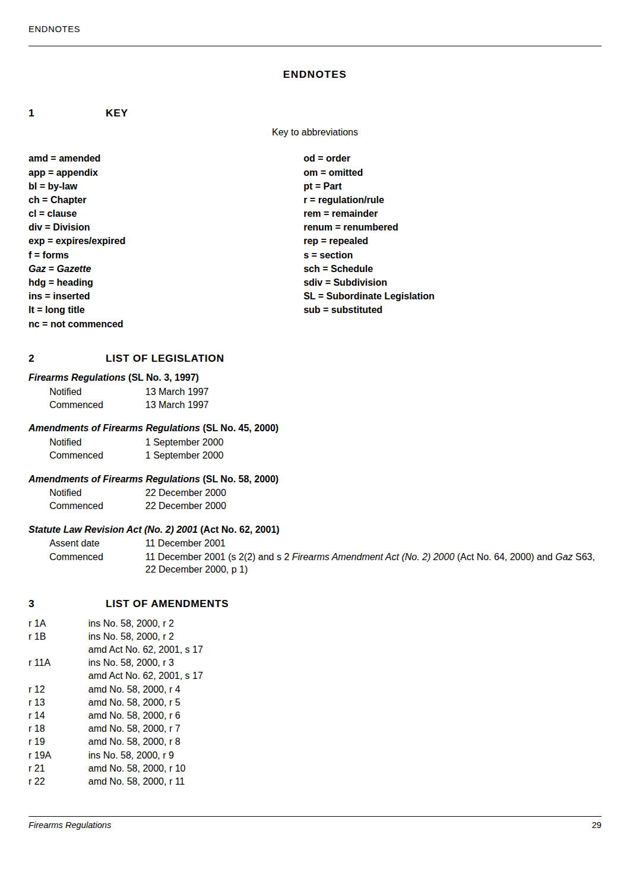ENDNOTES
ENDNOTES
1 KEY
Key to abbreviations
| amd = amended | od = order |
| app = appendix | om = omitted |
| bl = by-law | pt = Part |
| ch = Chapter | r = regulation/rule |
| cl = clause | rem = remainder |
| div = Division | renum = renumbered |
| exp = expires/expired | rep = repealed |
| f = forms | s = section |
| Gaz = Gazette | sch = Schedule |
| hdg = heading | sdiv = Subdivision |
| ins = inserted | SL = Subordinate Legislation |
| lt = long title | sub = substituted |
| nc = not commenced | |
2 LIST OF LEGISLATION
Firearms Regulations (SL No. 3, 1997)
| Notified | 13 March 1997 |
| Commenced | 13 March 1997 |
Amendments of Firearms Regulations (SL No. 45, 2000)
| Notified | 1 September 2000 |
| Commenced | 1 September 2000 |
Amendments of Firearms Regulations (SL No. 58, 2000)
| Notified | 22 December 2000 |
| Commenced | 22 December 2000 |
Statute Law Revision Act (No. 2) 2001 (Act No. 62, 2001)
| Assent date | 11 December 2001 |
| Commenced | 11 December 2001 (s 2(2) and s 2 Firearms Amendment Act (No. 2) 2000 (Act No. 64, 2000) and Gaz S63, 22 December 2000, p 1) |
3 LIST OF AMENDMENTS
| r 1A | ins No. 58, 2000, r 2 |
| r 1B | ins No. 58, 2000, r 2 |
| | amd Act No. 62, 2001, s 17 |
| r 11A | ins No. 58, 2000, r 3 |
| | amd Act No. 62, 2001, s 17 |
| r 12 | amd No. 58, 2000, r 4 |
| r 13 | amd No. 58, 2000, r 5 |
| r 14 | amd No. 58, 2000, r 6 |
| r 18 | amd No. 58, 2000, r 7 |
| r 19 | amd No. 58, 2000, r 8 |
| r 19A | ins No. 58, 2000, r 9 |
| r 21 | amd No. 58, 2000, r 10 |
| r 22 | amd No. 58, 2000, r 11 |
Firearms Regulations 29